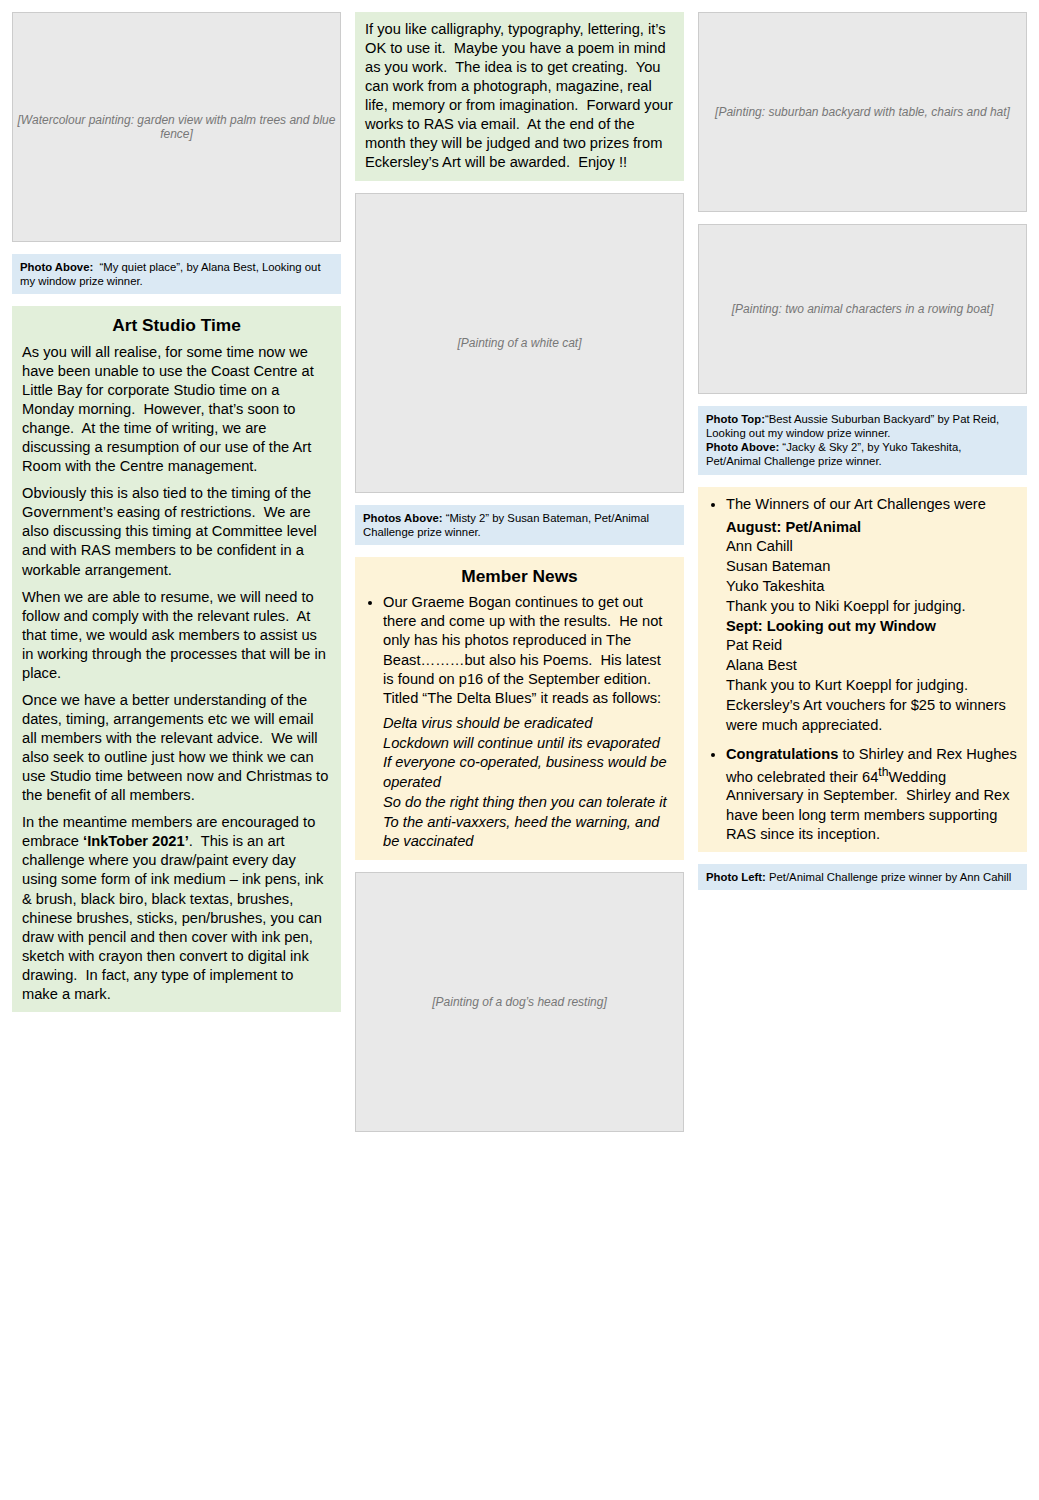[Watercolour painting: garden view with palm trees and blue fence]
Photo Above: “My quiet place”, by Alana Best, Looking out my window prize winner.
Art Studio Time
As you will all realise, for some time now we have been unable to use the Coast Centre at Little Bay for corporate Studio time on a Monday morning. However, that’s soon to change. At the time of writing, we are discussing a resumption of our use of the Art Room with the Centre management.
Obviously this is also tied to the timing of the Government’s easing of restrictions. We are also discussing this timing at Committee level and with RAS members to be confident in a workable arrangement.
When we are able to resume, we will need to follow and comply with the relevant rules. At that time, we would ask members to assist us in working through the processes that will be in place.
Once we have a better understanding of the dates, timing, arrangements etc we will email all members with the relevant advice. We will also seek to outline just how we think we can use Studio time between now and Christmas to the benefit of all members.
In the meantime members are encouraged to embrace ‘InkTober 2021’. This is an art challenge where you draw/paint every day using some form of ink medium – ink pens, ink & brush, black biro, black textas, brushes, chinese brushes, sticks, pen/brushes, you can draw with pencil and then cover with ink pen, sketch with crayon then convert to digital ink drawing. In fact, any type of implement to make a mark.
If you like calligraphy, typography, lettering, it’s OK to use it. Maybe you have a poem in mind as you work. The idea is to get creating. You can work from a photograph, magazine, real life, memory or from imagination. Forward your works to RAS via email. At the end of the month they will be judged and two prizes from Eckersley’s Art will be awarded. Enjoy !!
[Painting of a white cat]
Photos Above: “Misty 2” by Susan Bateman, Pet/Animal Challenge prize winner.
Member News
Our Graeme Bogan continues to get out there and come up with the results. He not only has his photos reproduced in The Beast………but also his Poems. His latest is found on p16 of the September edition. Titled “The Delta Blues” it reads as follows:
Delta virus should be eradicated
Lockdown will continue until its evaporated
If everyone co-operated, business would be operated
So do the right thing then you can tolerate it
To the anti-vaxxers, heed the warning, and be vaccinated
[Painting of a dog’s head resting]
[Painting: suburban backyard with table, chairs and hat]
[Painting: two animal characters in a rowing boat]
Photo Top:“Best Aussie Suburban Backyard” by Pat Reid, Looking out my window prize winner.
Photo Above: “Jacky & Sky 2”, by Yuko Takeshita, Pet/Animal Challenge prize winner.
The Winners of our Art Challenges were
August: Pet/Animal
Ann Cahill
Susan Bateman
Yuko Takeshita
Thank you to Niki Koeppl for judging.
Sept: Looking out my Window
Pat Reid
Alana Best
Thank you to Kurt Koeppl for judging.
Eckersley’s Art vouchers for $25 to winners were much appreciated.
Congratulations to Shirley and Rex Hughes who celebrated their 64thWedding Anniversary in September. Shirley and Rex have been long term members supporting RAS since its inception.
Photo Left: Pet/Animal Challenge prize winner by Ann Cahill